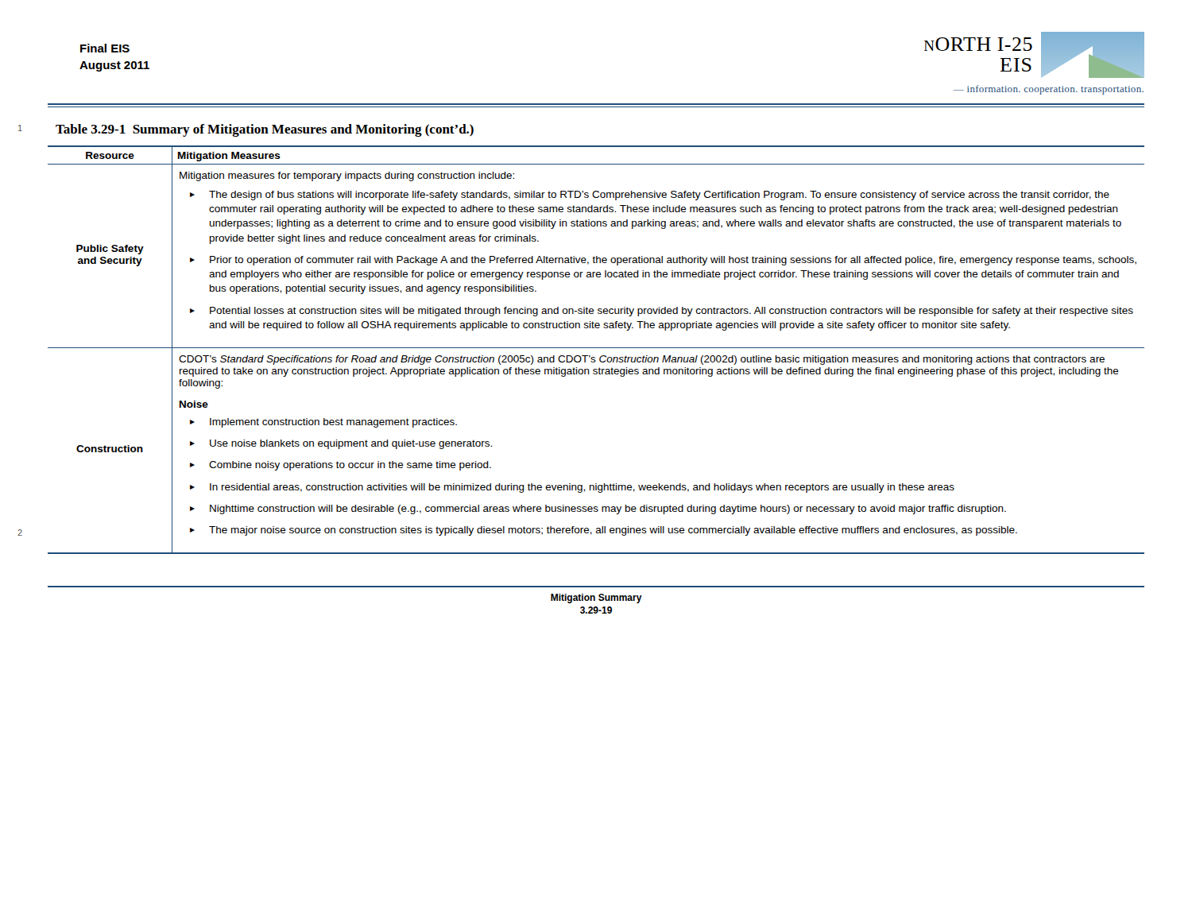Final EIS
August 2011
NORTH I-25
EIS
— information. cooperation. transportation.
1
Table 3.29-1 Summary of Mitigation Measures and Monitoring (cont’d.)
| Resource | Mitigation Measures |
| --- | --- |
| Public Safety and Security | Mitigation measures for temporary impacts during construction include: The design of bus stations will incorporate life-safety standards, similar to RTD’s Comprehensive Safety Certification Program. To ensure consistency of service across the transit corridor, the commuter rail operating authority will be expected to adhere to these same standards. These include measures such as fencing to protect patrons from the track area; well-designed pedestrian underpasses; lighting as a deterrent to crime and to ensure good visibility in stations and parking areas; and, where walls and elevator shafts are constructed, the use of transparent materials to provide better sight lines and reduce concealment areas for criminals. Prior to operation of commuter rail with Package A and the Preferred Alternative, the operational authority will host training sessions for all affected police, fire, emergency response teams, schools, and employers who either are responsible for police or emergency response or are located in the immediate project corridor. These training sessions will cover the details of commuter train and bus operations, potential security issues, and agency responsibilities. Potential losses at construction sites will be mitigated through fencing and on-site security provided by contractors. All construction contractors will be responsible for safety at their respective sites and will be required to follow all OSHA requirements applicable to construction site safety. The appropriate agencies will provide a site safety officer to monitor site safety. |
| Construction | CDOT’s Standard Specifications for Road and Bridge Construction (2005c) and CDOT’s Construction Manual (2002d) outline basic mitigation measures and monitoring actions that contractors are required to take on any construction project. Appropriate application of these mitigation strategies and monitoring actions will be defined during the final engineering phase of this project, including the following: Noise Implement construction best management practices. Use noise blankets on equipment and quiet-use generators. Combine noisy operations to occur in the same time period. In residential areas, construction activities will be minimized during the evening, nighttime, weekends, and holidays when receptors are usually in these areas Nighttime construction will be desirable (e.g., commercial areas where businesses may be disrupted during daytime hours) or necessary to avoid major traffic disruption. The major noise source on construction sites is typically diesel motors; therefore, all engines will use commercially available effective mufflers and enclosures, as possible. |
2
Mitigation Summary
3.29-19